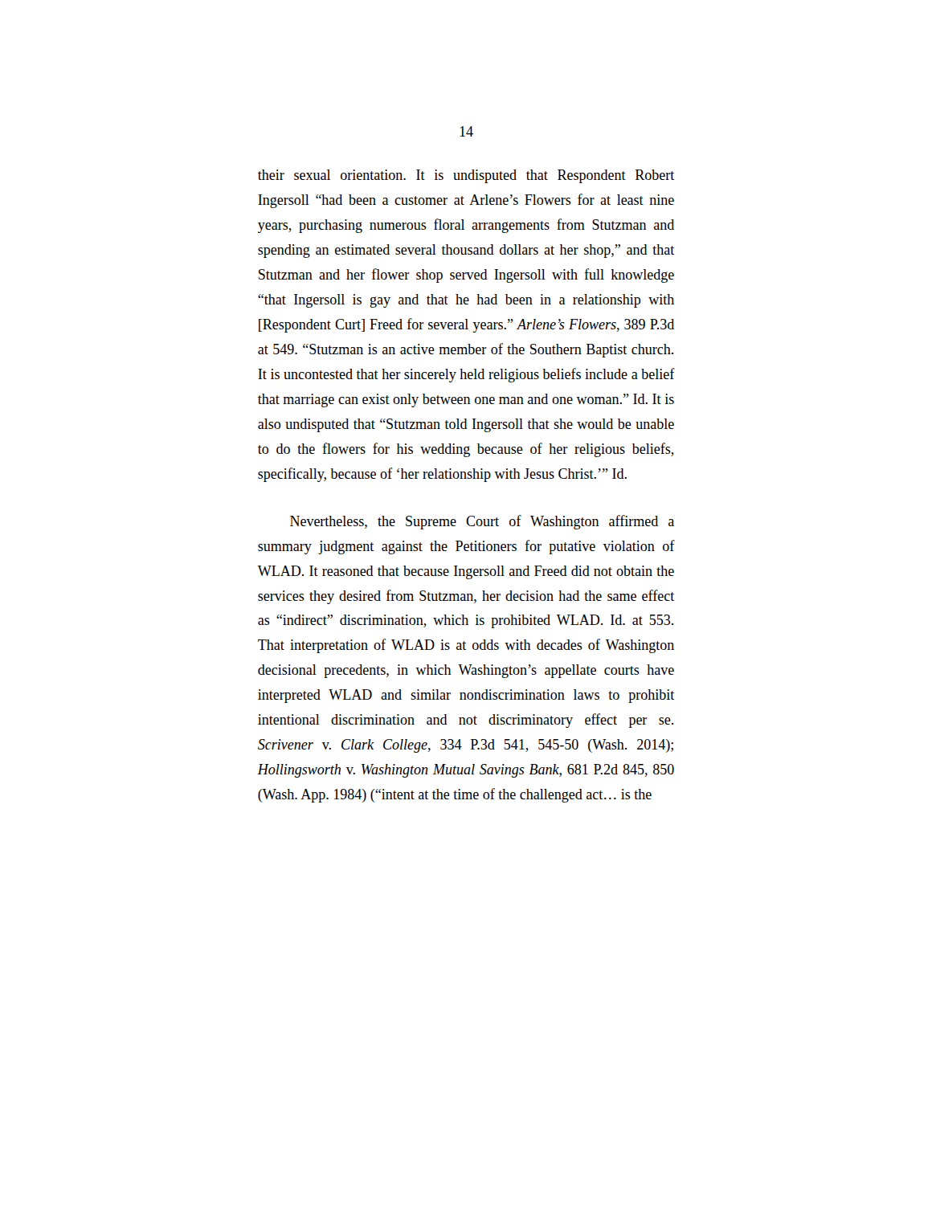14
their sexual orientation. It is undisputed that Respondent Robert Ingersoll “had been a customer at Arlene’s Flowers for at least nine years, purchasing numerous floral arrangements from Stutzman and spending an estimated several thousand dollars at her shop,” and that Stutzman and her flower shop served Ingersoll with full knowledge “that Ingersoll is gay and that he had been in a relationship with [Respondent Curt] Freed for several years.” Arlene’s Flowers, 389 P.3d at 549. “Stutzman is an active member of the Southern Baptist church. It is uncontested that her sincerely held religious beliefs include a belief that marriage can exist only between one man and one woman.” Id. It is also undisputed that “Stutzman told Ingersoll that she would be unable to do the flowers for his wedding because of her religious beliefs, specifically, because of ‘her relationship with Jesus Christ.’” Id.
Nevertheless, the Supreme Court of Washington affirmed a summary judgment against the Petitioners for putative violation of WLAD. It reasoned that because Ingersoll and Freed did not obtain the services they desired from Stutzman, her decision had the same effect as “indirect” discrimination, which is prohibited WLAD. Id. at 553. That interpretation of WLAD is at odds with decades of Washington decisional precedents, in which Washington’s appellate courts have interpreted WLAD and similar nondiscrimination laws to prohibit intentional discrimination and not discriminatory effect per se. Scrivener v. Clark College, 334 P.3d 541, 545-50 (Wash. 2014); Hollingsworth v. Washington Mutual Savings Bank, 681 P.2d 845, 850 (Wash. App. 1984) (“intent at the time of the challenged act… is the